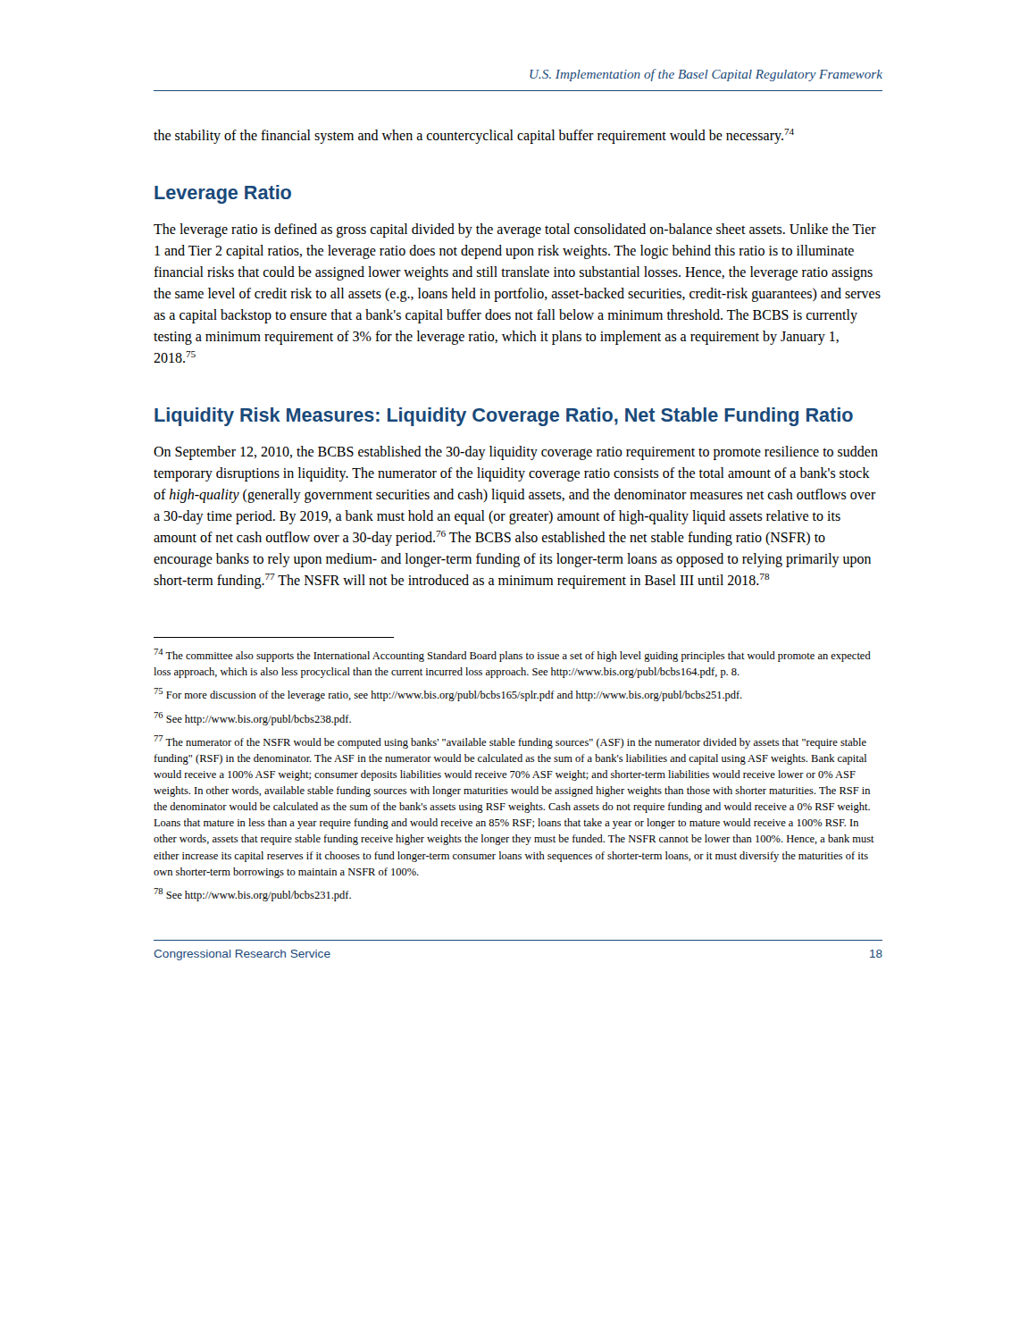U.S. Implementation of the Basel Capital Regulatory Framework
the stability of the financial system and when a countercyclical capital buffer requirement would be necessary.74
Leverage Ratio
The leverage ratio is defined as gross capital divided by the average total consolidated on-balance sheet assets. Unlike the Tier 1 and Tier 2 capital ratios, the leverage ratio does not depend upon risk weights. The logic behind this ratio is to illuminate financial risks that could be assigned lower weights and still translate into substantial losses. Hence, the leverage ratio assigns the same level of credit risk to all assets (e.g., loans held in portfolio, asset-backed securities, credit-risk guarantees) and serves as a capital backstop to ensure that a bank's capital buffer does not fall below a minimum threshold. The BCBS is currently testing a minimum requirement of 3% for the leverage ratio, which it plans to implement as a requirement by January 1, 2018.75
Liquidity Risk Measures: Liquidity Coverage Ratio, Net Stable Funding Ratio
On September 12, 2010, the BCBS established the 30-day liquidity coverage ratio requirement to promote resilience to sudden temporary disruptions in liquidity. The numerator of the liquidity coverage ratio consists of the total amount of a bank's stock of high-quality (generally government securities and cash) liquid assets, and the denominator measures net cash outflows over a 30-day time period. By 2019, a bank must hold an equal (or greater) amount of high-quality liquid assets relative to its amount of net cash outflow over a 30-day period.76 The BCBS also established the net stable funding ratio (NSFR) to encourage banks to rely upon medium- and longer-term funding of its longer-term loans as opposed to relying primarily upon short-term funding.77 The NSFR will not be introduced as a minimum requirement in Basel III until 2018.78
74 The committee also supports the International Accounting Standard Board plans to issue a set of high level guiding principles that would promote an expected loss approach, which is also less procyclical than the current incurred loss approach. See http://www.bis.org/publ/bcbs164.pdf, p. 8.
75 For more discussion of the leverage ratio, see http://www.bis.org/publ/bcbs165/splr.pdf and http://www.bis.org/publ/bcbs251.pdf.
76 See http://www.bis.org/publ/bcbs238.pdf.
77 The numerator of the NSFR would be computed using banks' "available stable funding sources" (ASF) in the numerator divided by assets that "require stable funding" (RSF) in the denominator. The ASF in the numerator would be calculated as the sum of a bank's liabilities and capital using ASF weights. Bank capital would receive a 100% ASF weight; consumer deposits liabilities would receive 70% ASF weight; and shorter-term liabilities would receive lower or 0% ASF weights. In other words, available stable funding sources with longer maturities would be assigned higher weights than those with shorter maturities. The RSF in the denominator would be calculated as the sum of the bank's assets using RSF weights. Cash assets do not require funding and would receive a 0% RSF weight. Loans that mature in less than a year require funding and would receive an 85% RSF; loans that take a year or longer to mature would receive a 100% RSF. In other words, assets that require stable funding receive higher weights the longer they must be funded. The NSFR cannot be lower than 100%. Hence, a bank must either increase its capital reserves if it chooses to fund longer-term consumer loans with sequences of shorter-term loans, or it must diversify the maturities of its own shorter-term borrowings to maintain a NSFR of 100%.
78 See http://www.bis.org/publ/bcbs231.pdf.
Congressional Research Service 18